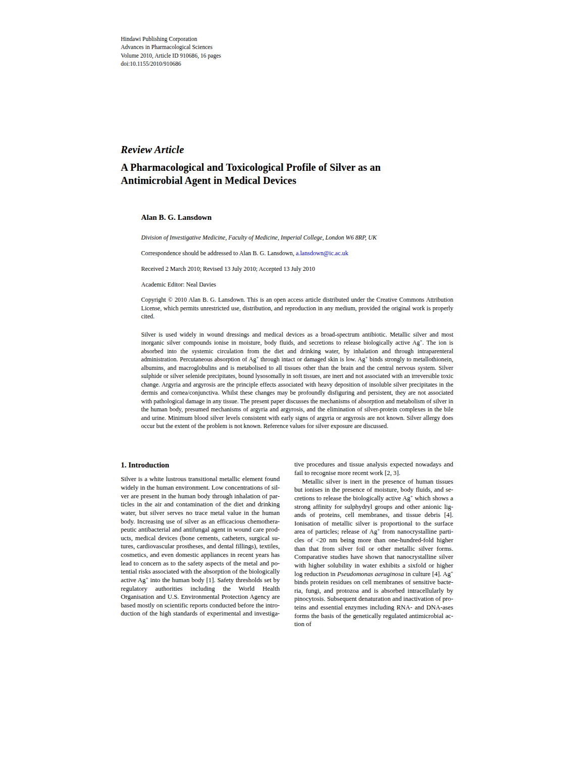Hindawi Publishing Corporation
Advances in Pharmacological Sciences
Volume 2010, Article ID 910686, 16 pages
doi:10.1155/2010/910686
Review Article
A Pharmacological and Toxicological Profile of Silver as an
Antimicrobial Agent in Medical Devices
Alan B. G. Lansdown
Division of Investigative Medicine, Faculty of Medicine, Imperial College, London W6 8RP, UK
Correspondence should be addressed to Alan B. G. Lansdown, a.lansdown@ic.ac.uk
Received 2 March 2010; Revised 13 July 2010; Accepted 13 July 2010
Academic Editor: Neal Davies
Copyright © 2010 Alan B. G. Lansdown. This is an open access article distributed under the Creative Commons Attribution License, which permits unrestricted use, distribution, and reproduction in any medium, provided the original work is properly cited.
Silver is used widely in wound dressings and medical devices as a broad-spectrum antibiotic. Metallic silver and most inorganic silver compounds ionise in moisture, body fluids, and secretions to release biologically active Ag+. The ion is absorbed into the systemic circulation from the diet and drinking water, by inhalation and through intraparenteral administration. Percutaneous absorption of Ag+ through intact or damaged skin is low. Ag+ binds strongly to metallothionein, albumins, and macroglobulins and is metabolised to all tissues other than the brain and the central nervous system. Silver sulphide or silver selenide precipitates, bound lysosomally in soft tissues, are inert and not associated with an irreversible toxic change. Argyria and argyrosis are the principle effects associated with heavy deposition of insoluble silver precipitates in the dermis and cornea/conjunctiva. Whilst these changes may be profoundly disfiguring and persistent, they are not associated with pathological damage in any tissue. The present paper discusses the mechanisms of absorption and metabolism of silver in the human body, presumed mechanisms of argyria and argyrosis, and the elimination of silver-protein complexes in the bile and urine. Minimum blood silver levels consistent with early signs of argyria or argyrosis are not known. Silver allergy does occur but the extent of the problem is not known. Reference values for silver exposure are discussed.
1. Introduction
Silver is a white lustrous transitional metallic element found widely in the human environment. Low concentrations of silver are present in the human body through inhalation of particles in the air and contamination of the diet and drinking water, but silver serves no trace metal value in the human body. Increasing use of silver as an efficacious chemotherapeutic antibacterial and antifungal agent in wound care products, medical devices (bone cements, catheters, surgical sutures, cardiovascular prostheses, and dental fillings), textiles, cosmetics, and even domestic appliances in recent years has lead to concern as to the safety aspects of the metal and potential risks associated with the absorption of the biologically active Ag+ into the human body [1]. Safety thresholds set by regulatory authorities including the World Health Organisation and U.S. Environmental Protection Agency are based mostly on scientific reports conducted before the introduction of the high standards of experimental and investigative procedures and tissue analysis expected nowadays and fail to recognise more recent work [2, 3].
Metallic silver is inert in the presence of human tissues but ionises in the presence of moisture, body fluids, and secretions to release the biologically active Ag+ which shows a strong affinity for sulphydryl groups and other anionic ligands of proteins, cell membranes, and tissue debris [4]. Ionisation of metallic silver is proportional to the surface area of particles; release of Ag+ from nanocrystalline particles of <20 nm being more than one-hundred-fold higher than that from silver foil or other metallic silver forms. Comparative studies have shown that nanocrystalline silver with higher solubility in water exhibits a sixfold or higher log reduction in Pseudomonas aeruginosa in culture [4]. Ag+ binds protein residues on cell membranes of sensitive bacteria, fungi, and protozoa and is absorbed intracellularly by pinocytosis. Subsequent denaturation and inactivation of proteins and essential enzymes including RNA- and DNA-ases forms the basis of the genetically regulated antimicrobial action of